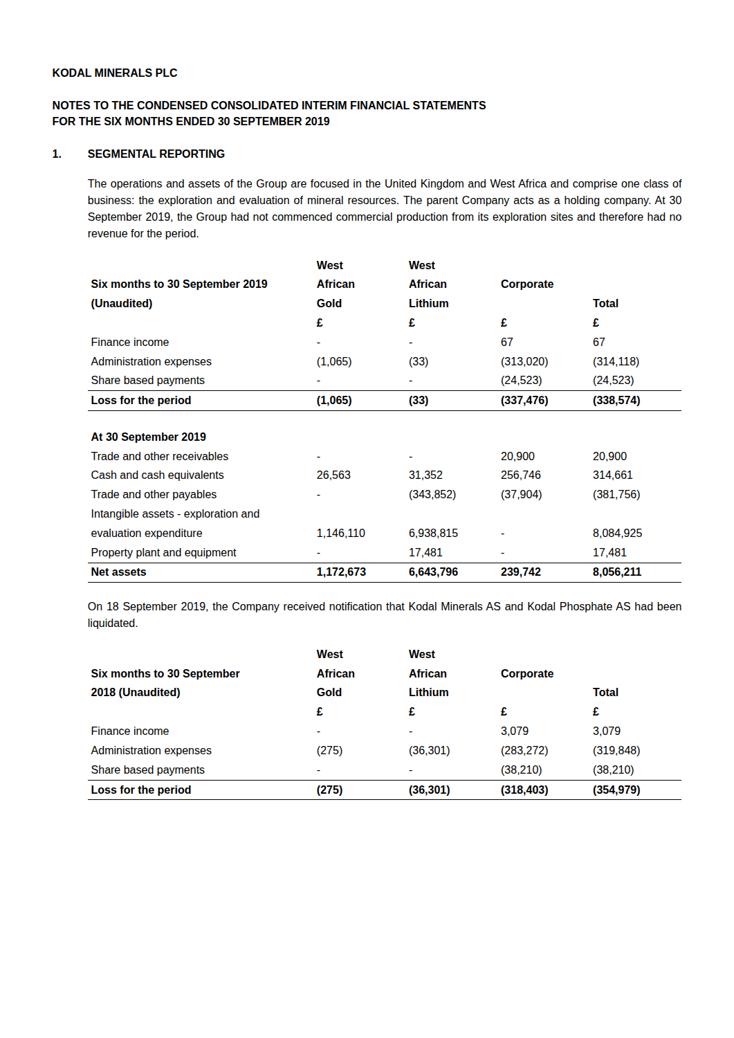KODAL MINERALS PLC
NOTES TO THE CONDENSED CONSOLIDATED INTERIM FINANCIAL STATEMENTS
FOR THE SIX MONTHS ENDED 30 SEPTEMBER 2019
1. SEGMENTAL REPORTING
The operations and assets of the Group are focused in the United Kingdom and West Africa and comprise one class of business: the exploration and evaluation of mineral resources. The parent Company acts as a holding company. At 30 September 2019, the Group had not commenced commercial production from its exploration sites and therefore had no revenue for the period.
| | West | West | | |
| --- | --- | --- | --- | --- |
| Six months to 30 September 2019 | African | African | Corporate | |
| (Unaudited) | Gold | Lithium | | Total |
| | £ | £ | £ | £ |
| Finance income | - | - | 67 | 67 |
| Administration expenses | (1,065) | (33) | (313,020) | (314,118) |
| Share based payments | - | - | (24,523) | (24,523) |
| Loss for the period | (1,065) | (33) | (337,476) | (338,574) |
| At 30 September 2019 | | | | |
| Trade and other receivables | - | - | 20,900 | 20,900 |
| Cash and cash equivalents | 26,563 | 31,352 | 256,746 | 314,661 |
| Trade and other payables | - | (343,852) | (37,904) | (381,756) |
| Intangible assets - exploration and | | | | |
| evaluation expenditure | 1,146,110 | 6,938,815 | - | 8,084,925 |
| Property plant and equipment | - | 17,481 | - | 17,481 |
| Net assets | 1,172,673 | 6,643,796 | 239,742 | 8,056,211 |
On 18 September 2019, the Company received notification that Kodal Minerals AS and Kodal Phosphate AS had been liquidated.
| | West | West | | |
| --- | --- | --- | --- | --- |
| Six months to 30 September | African | African | Corporate | |
| 2018 (Unaudited) | Gold | Lithium | | Total |
| | £ | £ | £ | £ |
| Finance income | - | - | 3,079 | 3,079 |
| Administration expenses | (275) | (36,301) | (283,272) | (319,848) |
| Share based payments | - | - | (38,210) | (38,210) |
| Loss for the period | (275) | (36,301) | (318,403) | (354,979) |